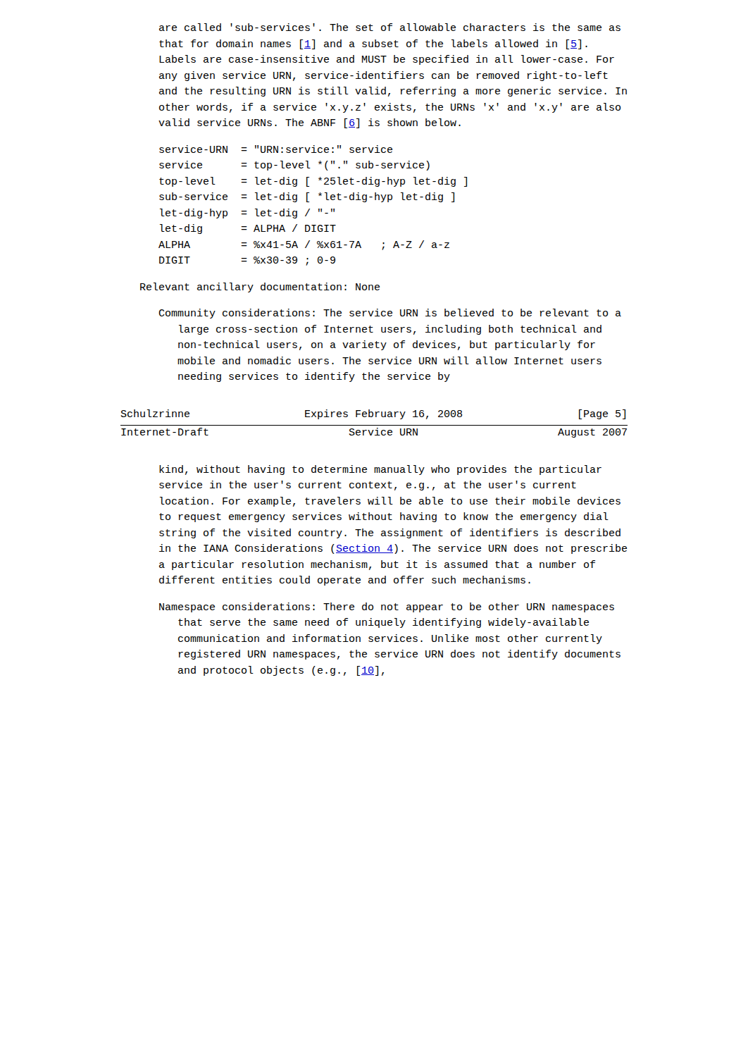are called 'sub-services'. The set of allowable characters is the same as that for domain names [1] and a subset of the labels allowed in [5]. Labels are case-insensitive and MUST be specified in all lower-case. For any given service URN, service-identifiers can be removed right-to-left and the resulting URN is still valid, referring a more generic service. In other words, if a service 'x.y.z' exists, the URNs 'x' and 'x.y' are also valid service URNs. The ABNF [6] is shown below.
   service-URN  = "URN:service:" service
   service      = top-level *("." sub-service)
   top-level    = let-dig [ *25let-dig-hyp let-dig ]
   sub-service  = let-dig [ *let-dig-hyp let-dig ]
   let-dig-hyp  = let-dig / "-"
   let-dig      = ALPHA / DIGIT
   ALPHA        = %x41-5A / %x61-7A   ; A-Z / a-z
   DIGIT        = %x30-39 ; 0-9
Relevant ancillary documentation: None
Community considerations: The service URN is believed to be relevant to a large cross-section of Internet users, including both technical and non-technical users, on a variety of devices, but particularly for mobile and nomadic users. The service URN will allow Internet users needing services to identify the service by
Schulzrinne Expires February 16, 2008 [Page 5]
Internet-Draft Service URN August 2007
kind, without having to determine manually who provides the particular service in the user's current context, e.g., at the user's current location. For example, travelers will be able to use their mobile devices to request emergency services without having to know the emergency dial string of the visited country. The assignment of identifiers is described in the IANA Considerations (Section 4). The service URN does not prescribe a particular resolution mechanism, but it is assumed that a number of different entities could operate and offer such mechanisms.
Namespace considerations: There do not appear to be other URN namespaces that serve the same need of uniquely identifying widely-available communication and information services. Unlike most other currently registered URN namespaces, the service URN does not identify documents and protocol objects (e.g., [10],